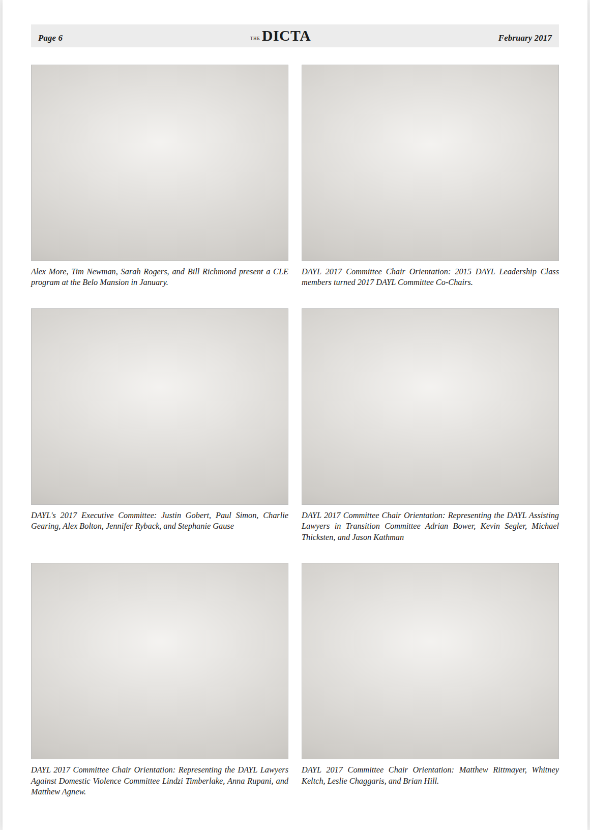Page 6 the DICTA February 2017
Alex More, Tim Newman, Sarah Rogers, and Bill Richmond present a CLE program at the Belo Mansion in January.
DAYL 2017 Committee Chair Orientation: 2015 DAYL Leadership Class members turned 2017 DAYL Committee Co-Chairs.
DAYL's 2017 Executive Committee: Justin Gobert, Paul Simon, Charlie Gearing, Alex Bolton, Jennifer Ryback, and Stephanie Gause
DAYL 2017 Committee Chair Orientation: Representing the DAYL Assisting Lawyers in Transition Committee Adrian Bower, Kevin Segler, Michael Thicksten, and Jason Kathman
DAYL 2017 Committee Chair Orientation: Representing the DAYL Lawyers Against Domestic Violence Committee Lindzi Timberlake, Anna Rupani, and Matthew Agnew.
DAYL 2017 Committee Chair Orientation: Matthew Rittmayer, Whitney Keltch, Leslie Chaggaris, and Brian Hill.